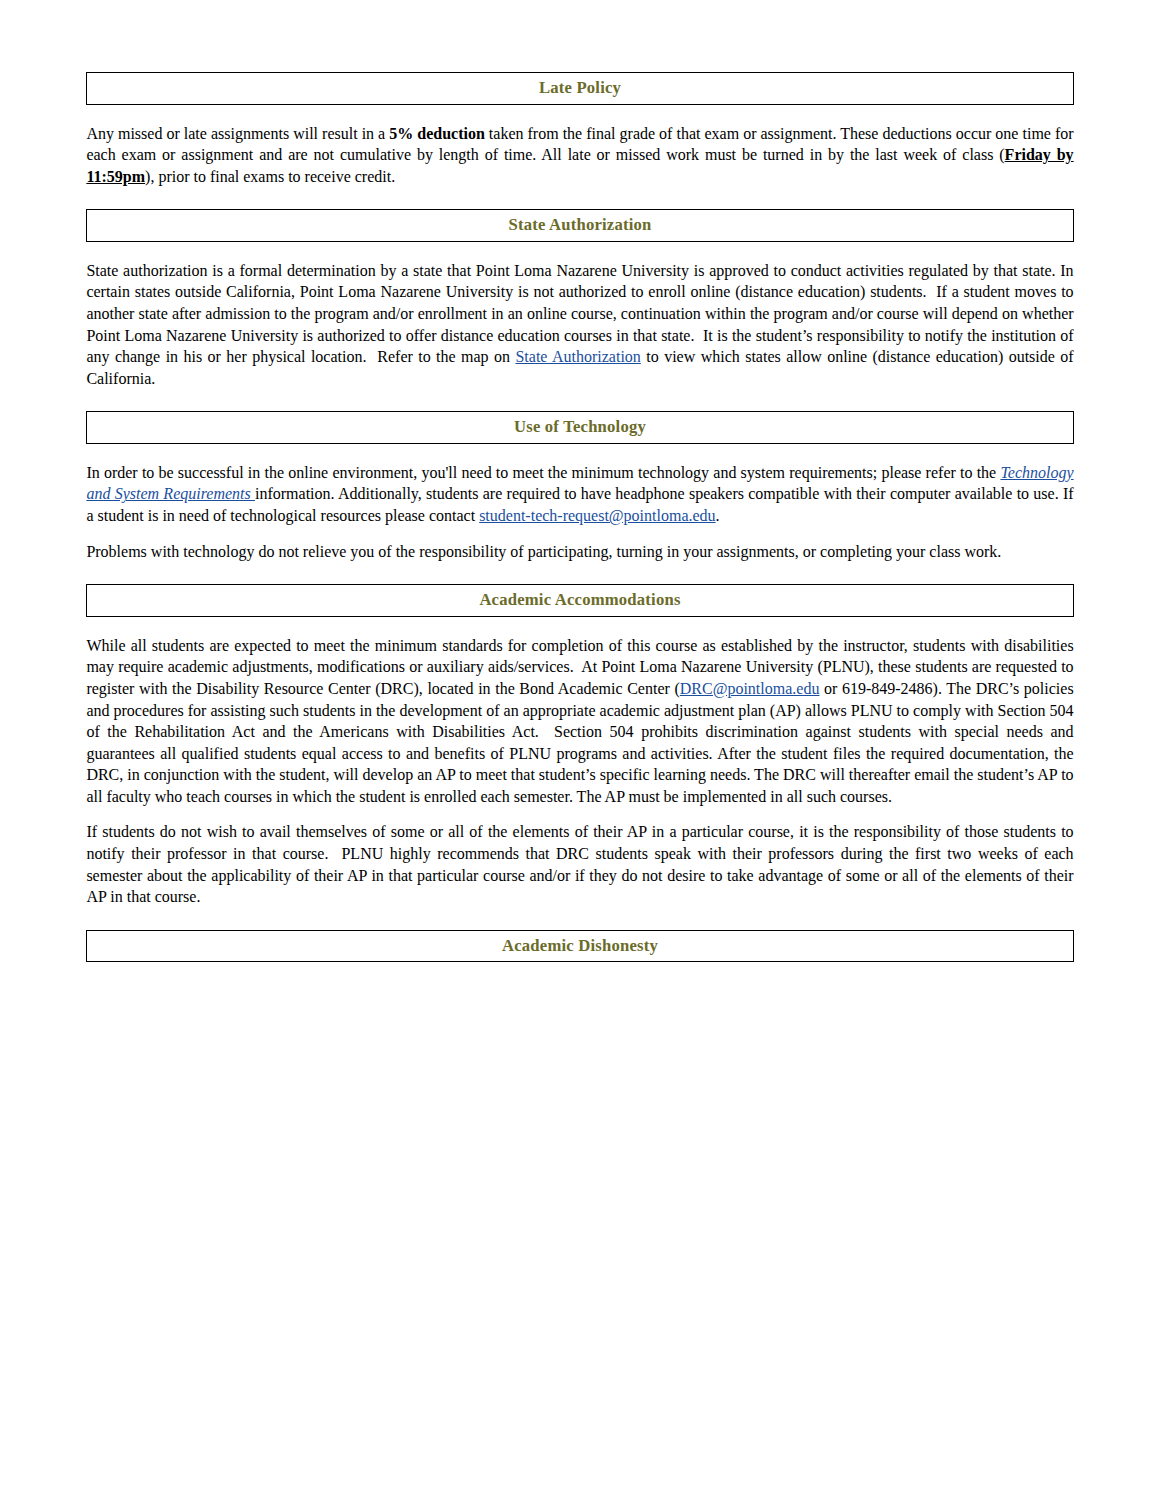Late Policy
Any missed or late assignments will result in a 5% deduction taken from the final grade of that exam or assignment. These deductions occur one time for each exam or assignment and are not cumulative by length of time. All late or missed work must be turned in by the last week of class (Friday by 11:59pm), prior to final exams to receive credit.
State Authorization
State authorization is a formal determination by a state that Point Loma Nazarene University is approved to conduct activities regulated by that state. In certain states outside California, Point Loma Nazarene University is not authorized to enroll online (distance education) students. If a student moves to another state after admission to the program and/or enrollment in an online course, continuation within the program and/or course will depend on whether Point Loma Nazarene University is authorized to offer distance education courses in that state. It is the student’s responsibility to notify the institution of any change in his or her physical location. Refer to the map on State Authorization to view which states allow online (distance education) outside of California.
Use of Technology
In order to be successful in the online environment, you'll need to meet the minimum technology and system requirements; please refer to the Technology and System Requirements information. Additionally, students are required to have headphone speakers compatible with their computer available to use. If a student is in need of technological resources please contact student-tech-request@pointloma.edu.
Problems with technology do not relieve you of the responsibility of participating, turning in your assignments, or completing your class work.
Academic Accommodations
While all students are expected to meet the minimum standards for completion of this course as established by the instructor, students with disabilities may require academic adjustments, modifications or auxiliary aids/services. At Point Loma Nazarene University (PLNU), these students are requested to register with the Disability Resource Center (DRC), located in the Bond Academic Center (DRC@pointloma.edu or 619-849-2486). The DRC’s policies and procedures for assisting such students in the development of an appropriate academic adjustment plan (AP) allows PLNU to comply with Section 504 of the Rehabilitation Act and the Americans with Disabilities Act. Section 504 prohibits discrimination against students with special needs and guarantees all qualified students equal access to and benefits of PLNU programs and activities. After the student files the required documentation, the DRC, in conjunction with the student, will develop an AP to meet that student’s specific learning needs. The DRC will thereafter email the student’s AP to all faculty who teach courses in which the student is enrolled each semester. The AP must be implemented in all such courses.
If students do not wish to avail themselves of some or all of the elements of their AP in a particular course, it is the responsibility of those students to notify their professor in that course. PLNU highly recommends that DRC students speak with their professors during the first two weeks of each semester about the applicability of their AP in that particular course and/or if they do not desire to take advantage of some or all of the elements of their AP in that course.
Academic Dishonesty